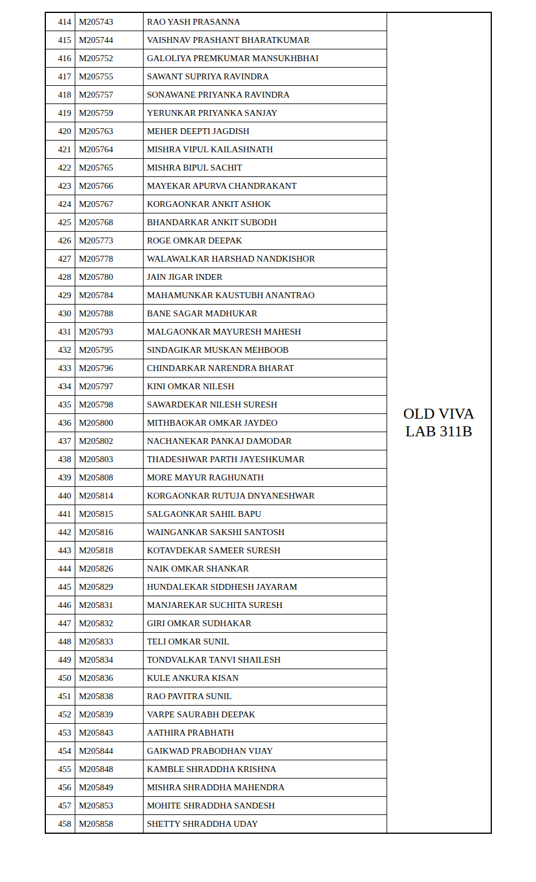| 414 | M205743 | RAO YASH PRASANNA | OLD VIVA LAB 311B |
| 415 | M205744 | VAISHNAV PRASHANT BHARATKUMAR |
| 416 | M205752 | GALOLIYA PREMKUMAR MANSUKHBHAI |
| 417 | M205755 | SAWANT SUPRIYA RAVINDRA |
| 418 | M205757 | SONAWANE PRIYANKA RAVINDRA |
| 419 | M205759 | YERUNKAR PRIYANKA SANJAY |
| 420 | M205763 | MEHER DEEPTI JAGDISH |
| 421 | M205764 | MISHRA VIPUL KAILASHNATH |
| 422 | M205765 | MISHRA BIPUL SACHIT |
| 423 | M205766 | MAYEKAR APURVA CHANDRAKANT |
| 424 | M205767 | KORGAONKAR ANKIT ASHOK |
| 425 | M205768 | BHANDARKAR ANKIT SUBODH |
| 426 | M205773 | ROGE OMKAR DEEPAK |
| 427 | M205778 | WALAWALKAR HARSHAD NANDKISHOR |
| 428 | M205780 | JAIN JIGAR INDER |
| 429 | M205784 | MAHAMUNKAR KAUSTUBH ANANTRAO |
| 430 | M205788 | BANE SAGAR MADHUKAR |
| 431 | M205793 | MALGAONKAR MAYURESH MAHESH |
| 432 | M205795 | SINDAGIKAR MUSKAN MEHBOOB |
| 433 | M205796 | CHINDARKAR NARENDRA BHARAT |
| 434 | M205797 | KINI OMKAR NILESH |
| 435 | M205798 | SAWARDEKAR NILESH SURESH |
| 436 | M205800 | MITHBAOKAR OMKAR JAYDEO |
| 437 | M205802 | NACHANEKAR PANKAJ DAMODAR |
| 438 | M205803 | THADESHWAR PARTH JAYESHKUMAR |
| 439 | M205808 | MORE MAYUR RAGHUNATH |
| 440 | M205814 | KORGAONKAR RUTUJA DNYANESHWAR |
| 441 | M205815 | SALGAONKAR SAHIL BAPU |
| 442 | M205816 | WAINGANKAR SAKSHI SANTOSH |
| 443 | M205818 | KOTAVDEKAR SAMEER SURESH |
| 444 | M205826 | NAIK OMKAR SHANKAR |
| 445 | M205829 | HUNDALEKAR SIDDHESH JAYARAM |
| 446 | M205831 | MANJAREKAR SUCHITA SURESH |
| 447 | M205832 | GIRI OMKAR SUDHAKAR |
| 448 | M205833 | TELI OMKAR SUNIL |
| 449 | M205834 | TONDVALKAR TANVI SHAILESH |
| 450 | M205836 | KULE ANKURA KISAN |
| 451 | M205838 | RAO PAVITRA SUNIL |
| 452 | M205839 | VARPE SAURABH DEEPAK |
| 453 | M205843 | AATHIRA PRABHATH |
| 454 | M205844 | GAIKWAD PRABODHAN VIJAY |
| 455 | M205848 | KAMBLE SHRADDHA KRISHNA |
| 456 | M205849 | MISHRA SHRADDHA MAHENDRA |
| 457 | M205853 | MOHITE SHRADDHA SANDESH |
| 458 | M205858 | SHETTY SHRADDHA UDAY |